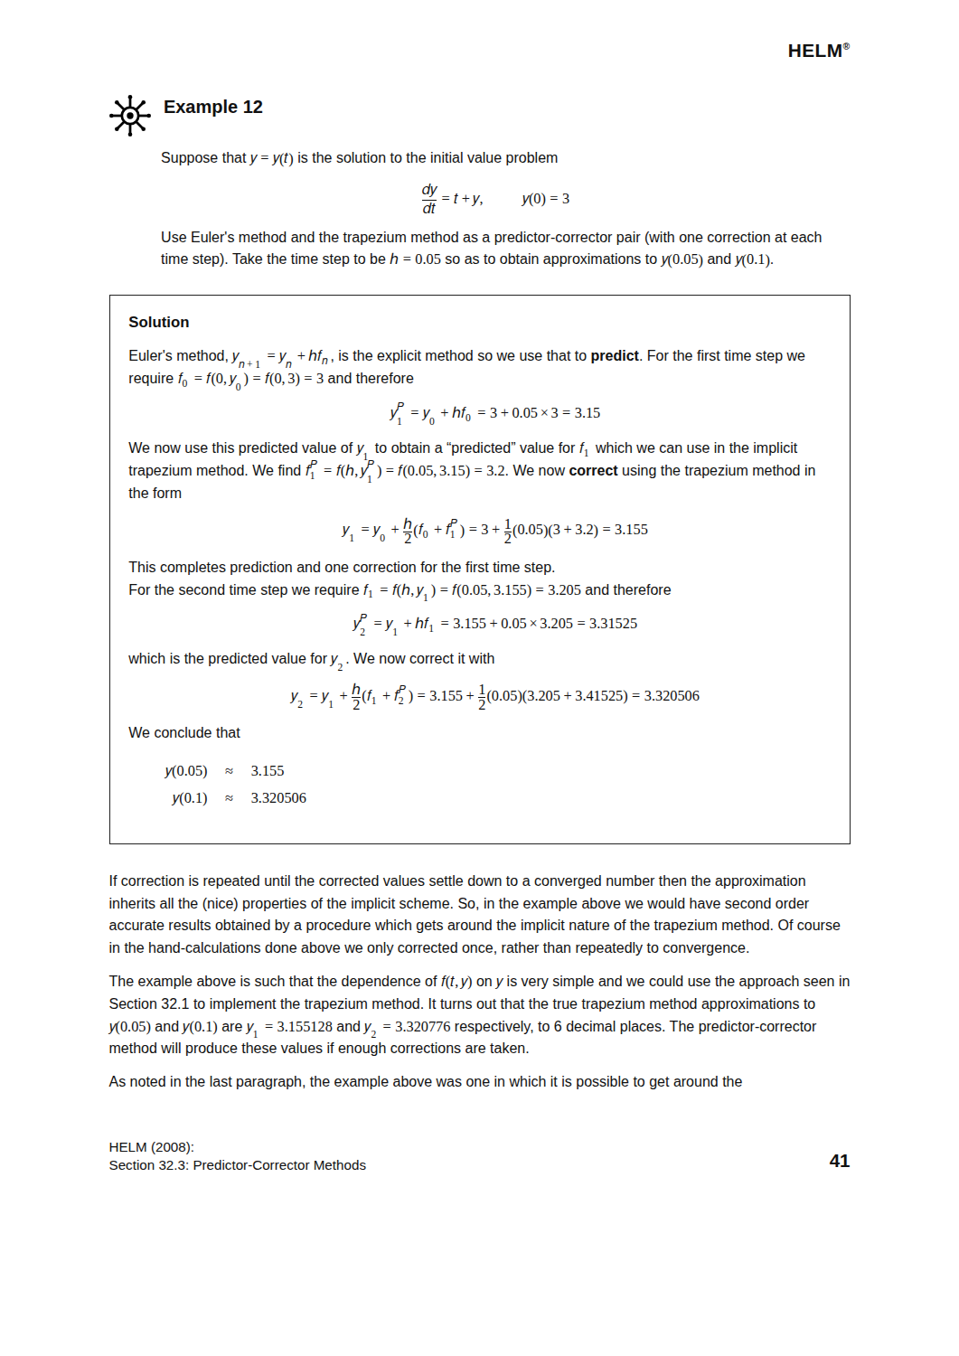HELM®
Example 12
Suppose that y=y(t) is the solution to the initial value problem
dydt =t+y, y(0)=3
Use Euler's method and the trapezium method as a predictor-corrector pair (with one correction at each time step). Take the time step to be h=0.05 so as to obtain approximations to y(0.05) and y(0.1).
Solution
Euler's method, yn+1=yn+hfn, is the explicit method so we use that to predict. For the first time step we require f0=f(0,y0)=f(0,3)=3 and therefore
y1P = y0+hf0 =3+0.05×3=3.15
We now use this predicted value of y1 to obtain a “predicted” value for f1 which we can use in the implicit trapezium method. We find f1P=f(h,y1P)=f(0.05,3.15)=3.2. We now correct using the trapezium method in the form
y1= y0+ h2 (f0+f1P) =3+ 12 (0.05)(3+3.2) =3.155
This completes prediction and one correction for the first time step.
For the second time step we require f1=f(h,y1)=f(0.05,3.155)=3.205 and therefore
y2P = y1+hf1 =3.155+0.05×3.205=3.31525
which is the predicted value for y2. We now correct it with
y2= y1+ h2 (f1+f2P) =3.155+ 12 (0.05)(3.205+3.41525) =3.320506
We conclude that
| y ( 0.05 ) | ≈ | 3.155 |
| y ( 0.1 ) | ≈ | 3.320506 |
If correction is repeated until the corrected values settle down to a converged number then the approximation inherits all the (nice) properties of the implicit scheme. So, in the example above we would have second order accurate results obtained by a procedure which gets around the implicit nature of the trapezium method. Of course in the hand-calculations done above we only corrected once, rather than repeatedly to convergence.
The example above is such that the dependence of f(t,y) on y is very simple and we could use the approach seen in Section 32.1 to implement the trapezium method. It turns out that the true trapezium method approximations to y(0.05) and y(0.1) are y1=3.155128 and y2=3.320776 respectively, to 6 decimal places. The predictor-corrector method will produce these values if enough corrections are taken.
As noted in the last paragraph, the example above was one in which it is possible to get around the
HELM (2008):
Section 32.3: Predictor-Corrector Methods
41